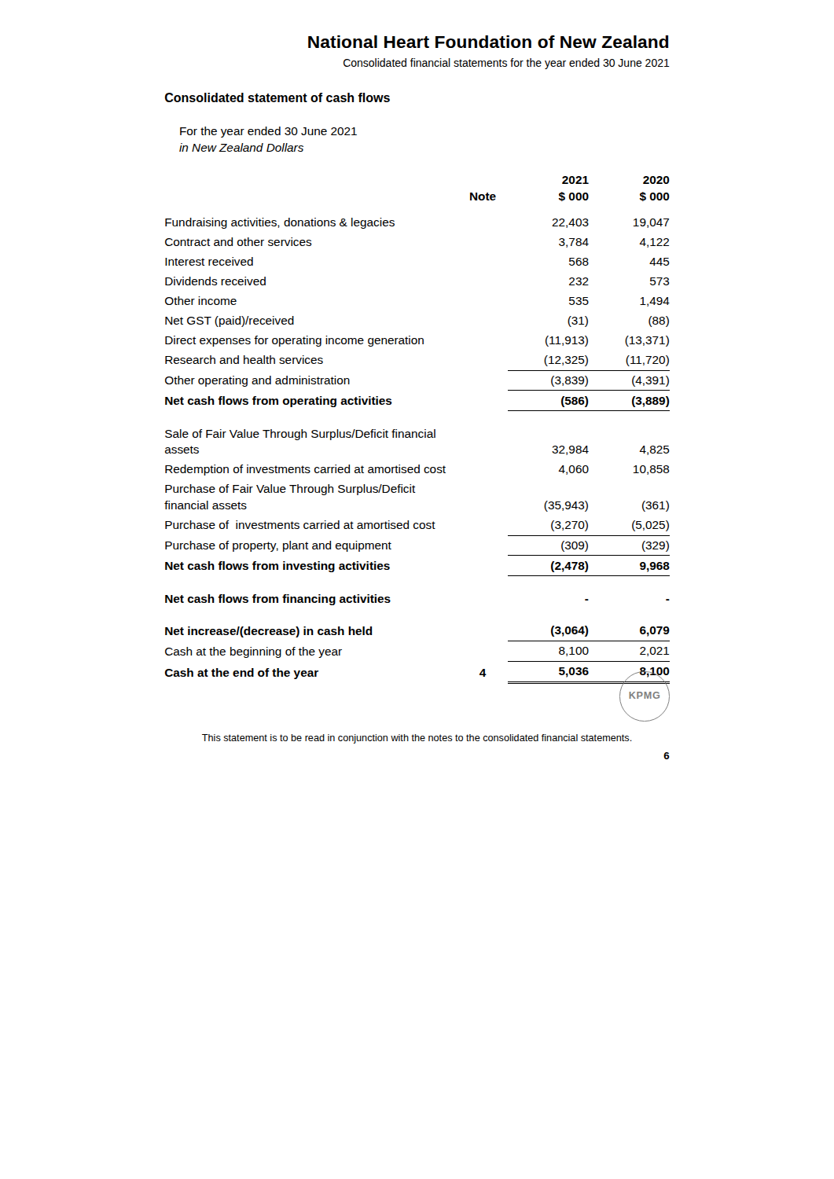National Heart Foundation of New Zealand
Consolidated financial statements for the year ended 30 June 2021
Consolidated statement of cash flows
For the year ended 30 June 2021
in New Zealand Dollars
| | | 2021 | 2020 |
| --- | --- | --- | --- |
| | Note | $ 000 | $ 000 |
| Fundraising activities, donations & legacies | | 22,403 | 19,047 |
| Contract and other services | | 3,784 | 4,122 |
| Interest received | | 568 | 445 |
| Dividends received | | 232 | 573 |
| Other income | | 535 | 1,494 |
| Net GST (paid)/received | | (31) | (88) |
| Direct expenses for operating income generation | | (11,913) | (13,371) |
| Research and health services | | (12,325) | (11,720) |
| Other operating and administration | | (3,839) | (4,391) |
| Net cash flows from operating activities | | (586) | (3,889) |
| Sale of Fair Value Through Surplus/Deficit financial assets | | 32,984 | 4,825 |
| Redemption of investments carried at amortised cost | | 4,060 | 10,858 |
| Purchase of Fair Value Through Surplus/Deficit financial assets | | (35,943) | (361) |
| Purchase of investments carried at amortised cost | | (3,270) | (5,025) |
| Purchase of property, plant and equipment | | (309) | (329) |
| Net cash flows from investing activities | | (2,478) | 9,968 |
| Net cash flows from financing activities | | - | - |
| Net increase/(decrease) in cash held | | (3,064) | 6,079 |
| Cash at the beginning of the year | | 8,100 | 2,021 |
| Cash at the end of the year | 4 | 5,036 | 8,100 |
KPMG
This statement is to be read in conjunction with the notes to the consolidated financial statements.
6